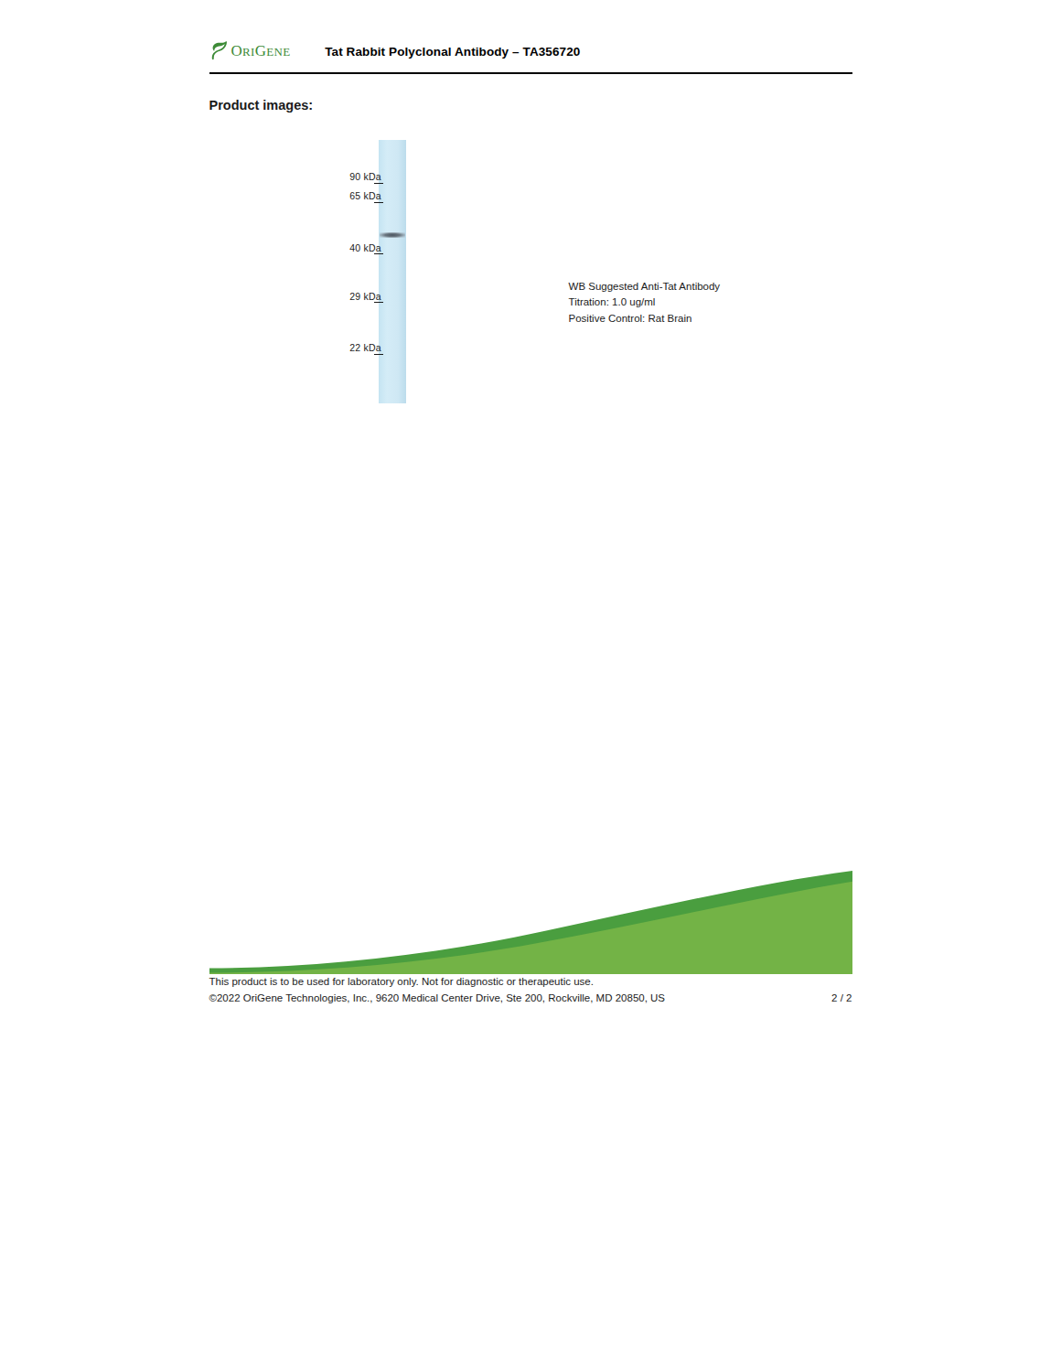ORIGENE
Tat Rabbit Polyclonal Antibody – TA356720
Product images:
90 kDa
65 kDa
40 kDa
29 kDa
22 kDa
WB Suggested Anti-Tat Antibody
Titration: 1.0 ug/ml
Positive Control: Rat Brain
This product is to be used for laboratory only. Not for diagnostic or therapeutic use.
©2022 OriGene Technologies, Inc., 9620 Medical Center Drive, Ste 200, Rockville, MD 20850, US
2 / 2